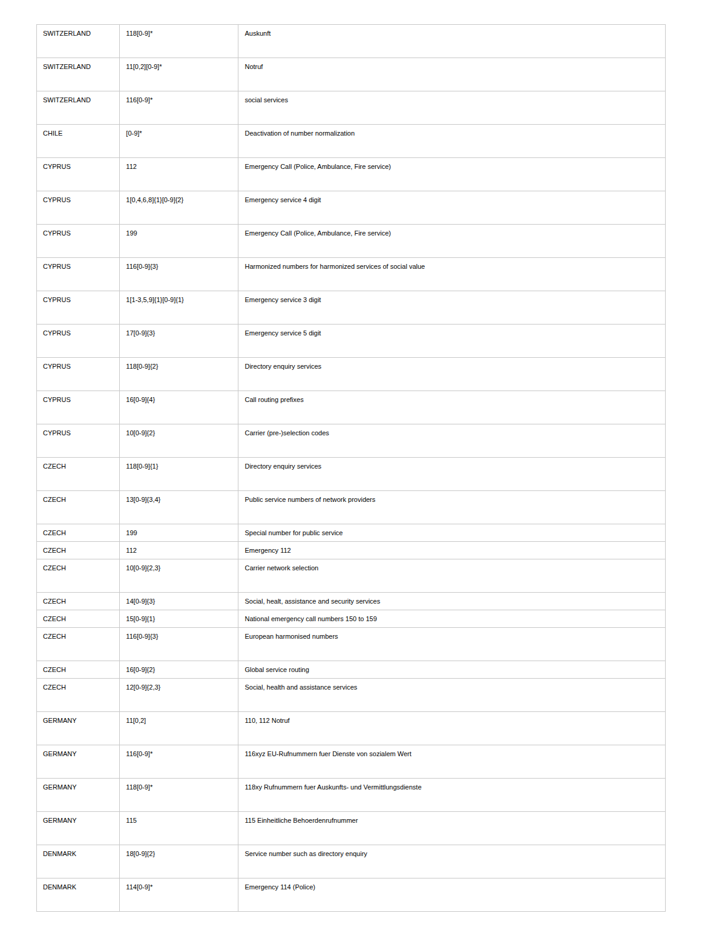| SWITZERLAND | 118[0-9]* | Auskunft |
| SWITZERLAND | 11[0,2][0-9]* | Notruf |
| SWITZERLAND | 116[0-9]* | social services |
| CHILE | [0-9]* | Deactivation of number normalization |
| CYPRUS | 112 | Emergency Call (Police, Ambulance, Fire service) |
| CYPRUS | 1[0,4,6,8]{1}[0-9]{2} | Emergency service 4 digit |
| CYPRUS | 199 | Emergency Call (Police, Ambulance, Fire service) |
| CYPRUS | 116[0-9]{3} | Harmonized numbers for harmonized services of social value |
| CYPRUS | 1[1-3,5,9]{1}[0-9]{1} | Emergency service 3 digit |
| CYPRUS | 17[0-9]{3} | Emergency service 5 digit |
| CYPRUS | 118[0-9]{2} | Directory enquiry services |
| CYPRUS | 16[0-9]{4} | Call routing prefixes |
| CYPRUS | 10[0-9]{2} | Carrier (pre-)selection codes |
| CZECH | 118[0-9]{1} | Directory enquiry services |
| CZECH | 13[0-9]{3,4} | Public service numbers of network providers |
| CZECH | 199 | Special number for public service |
| CZECH | 112 | Emergency 112 |
| CZECH | 10[0-9]{2,3} | Carrier network selection |
| CZECH | 14[0-9]{3} | Social, healt, assistance and security services |
| CZECH | 15[0-9]{1} | National emergency call numbers 150 to 159 |
| CZECH | 116[0-9]{3} | European harmonised numbers |
| CZECH | 16[0-9]{2} | Global service routing |
| CZECH | 12[0-9]{2,3} | Social, health and assistance services |
| GERMANY | 11[0,2] | 110, 112 Notruf |
| GERMANY | 116[0-9]* | 116xyz EU-Rufnummern fuer Dienste von sozialem Wert |
| GERMANY | 118[0-9]* | 118xy Rufnummern fuer Auskunfts- und Vermittlungsdienste |
| GERMANY | 115 | 115 Einheitliche Behoerdenrufnummer |
| DENMARK | 18[0-9]{2} | Service number such as directory enquiry |
| DENMARK | 114[0-9]* | Emergency 114 (Police) |